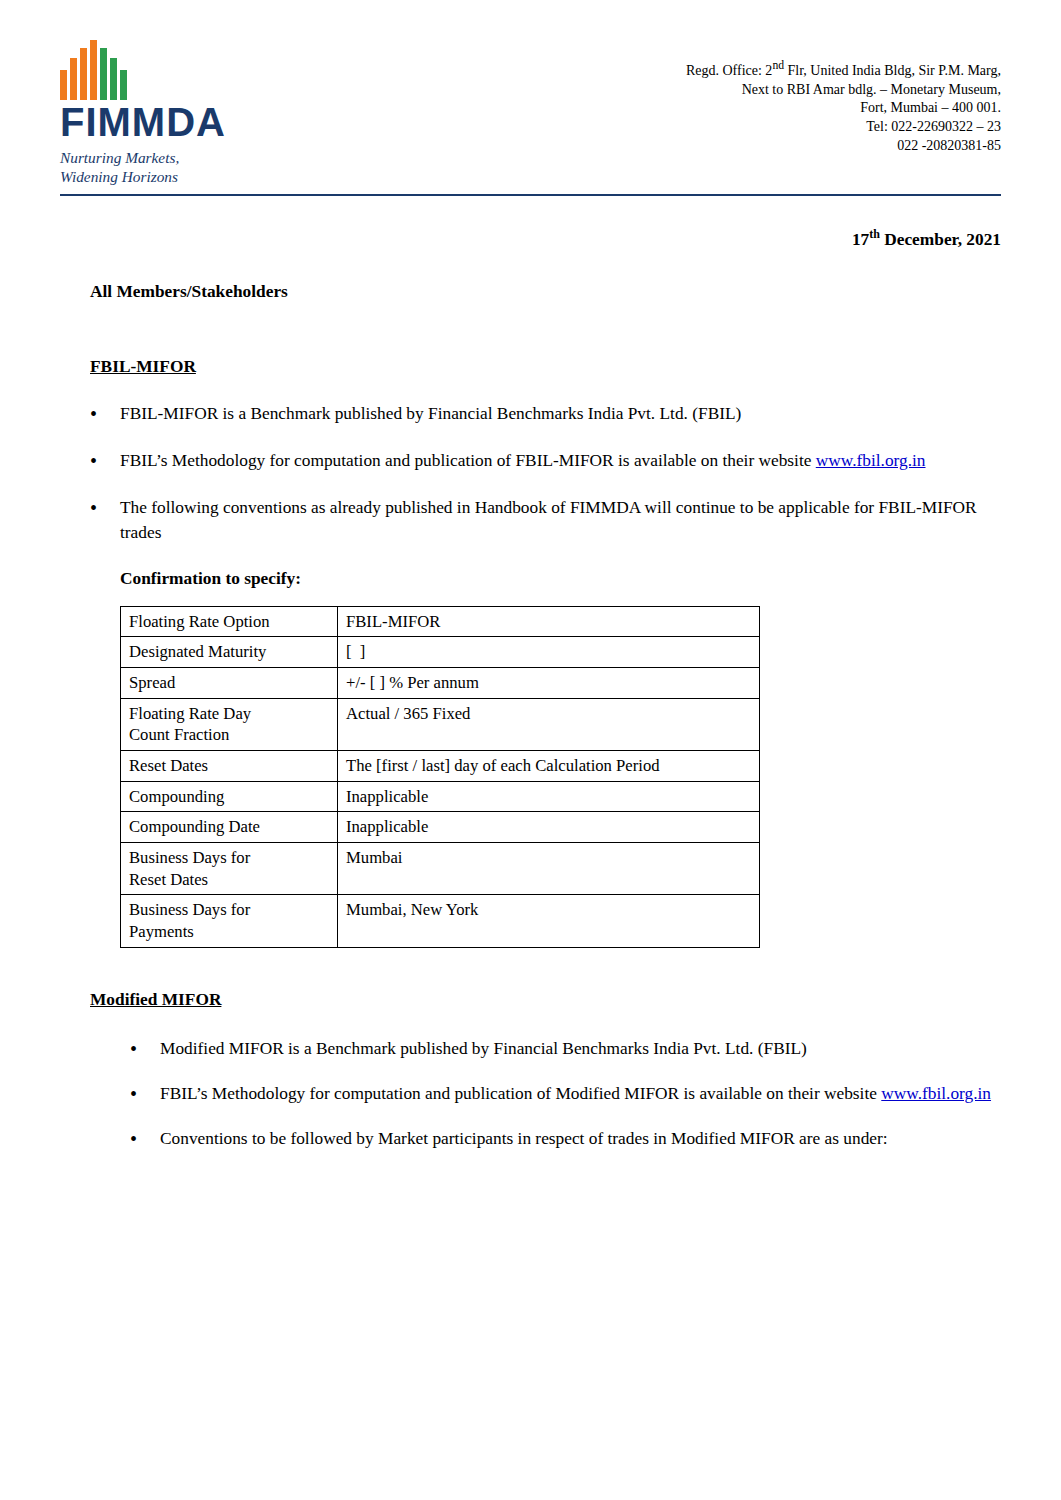FIMMDA
Nurturing Markets,
Widening Horizons
Regd. Office: 2nd Flr, United India Bldg, Sir P.M. Marg,
Next to RBI Amar bdlg. – Monetary Museum,
Fort, Mumbai – 400 001.
Tel: 022-22690322 – 23
022 -20820381-85
17th December, 2021
All Members/Stakeholders
FBIL-MIFOR
FBIL-MIFOR is a Benchmark published by Financial Benchmarks India Pvt. Ltd. (FBIL)
FBIL’s Methodology for computation and publication of FBIL-MIFOR is available on their website www.fbil.org.in
The following conventions as already published in Handbook of FIMMDA will continue to be applicable for FBIL-MIFOR trades
Confirmation to specify:
| Floating Rate Option | FBIL-MIFOR |
| Designated Maturity | [ ] |
| Spread | +/- [ ] % Per annum |
| Floating Rate Day Count Fraction | Actual / 365 Fixed |
| Reset Dates | The [first / last] day of each Calculation Period |
| Compounding | Inapplicable |
| Compounding Date | Inapplicable |
| Business Days for Reset Dates | Mumbai |
| Business Days for Payments | Mumbai, New York |
Modified MIFOR
Modified MIFOR is a Benchmark published by Financial Benchmarks India Pvt. Ltd. (FBIL)
FBIL’s Methodology for computation and publication of Modified MIFOR is available on their website www.fbil.org.in
Conventions to be followed by Market participants in respect of trades in Modified MIFOR are as under: